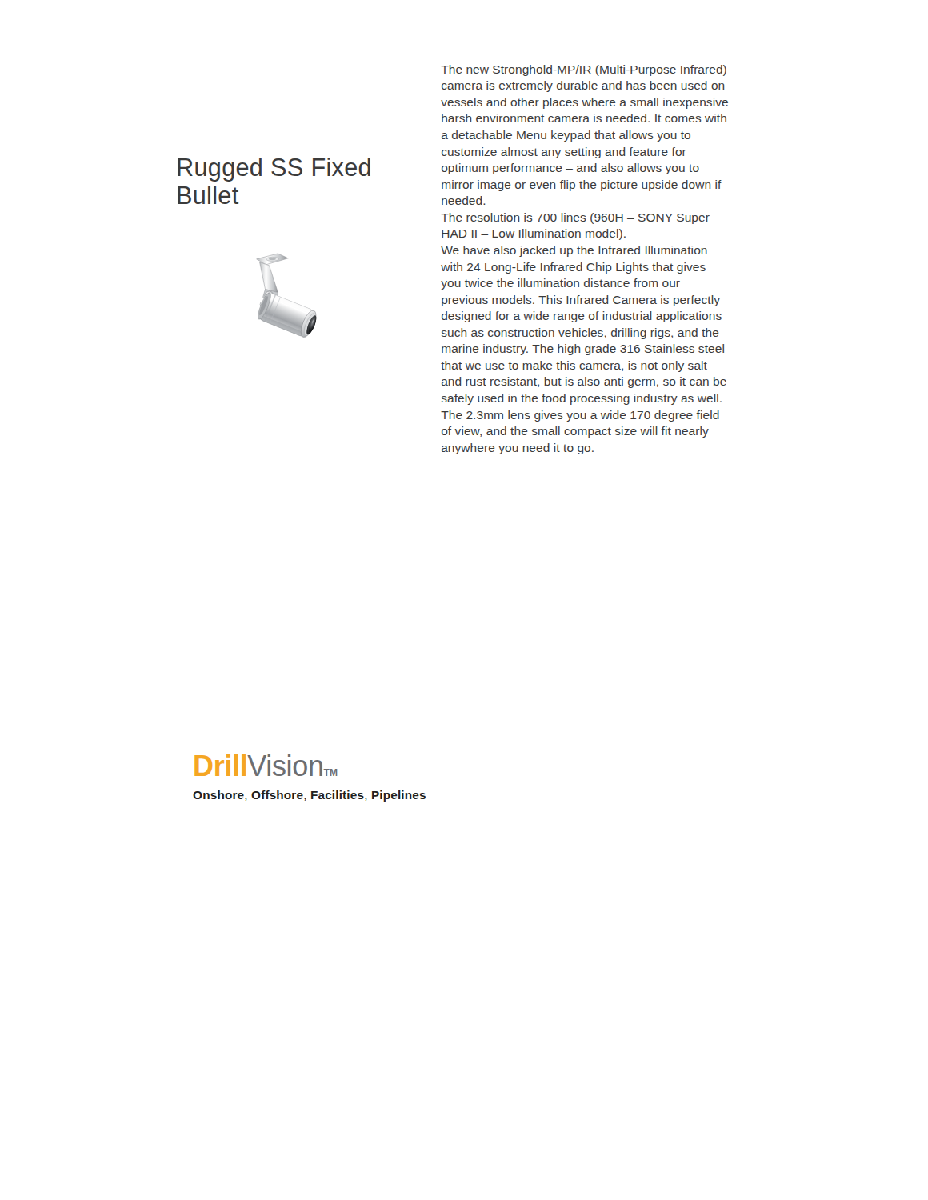Rugged SS Fixed Bullet
The new Stronghold-MP/IR (Multi-Purpose Infrared) camera is extremely durable and has been used on vessels and other places where a small inexpensive harsh environment camera is needed. It comes with a detachable Menu keypad that allows you to customize almost any setting and feature for optimum performance – and also allows you to mirror image or even flip the picture upside down if needed.
The resolution is 700 lines (960H – SONY Super HAD II – Low Illumination model).
We have also jacked up the Infrared Illumination with 24 Long-Life Infrared Chip Lights that gives you twice the illumination distance from our previous models. This Infrared Camera is perfectly designed for a wide range of industrial applications such as construction vehicles, drilling rigs, and the marine industry. The high grade 316 Stainless steel that we use to make this camera, is not only salt and rust resistant, but is also anti germ, so it can be safely used in the food processing industry as well.
The 2.3mm lens gives you a wide 170 degree field of view, and the small compact size will fit nearly anywhere you need it to go.
Drill Vision TM
Onshore, Offshore, Facilities, Pipelines